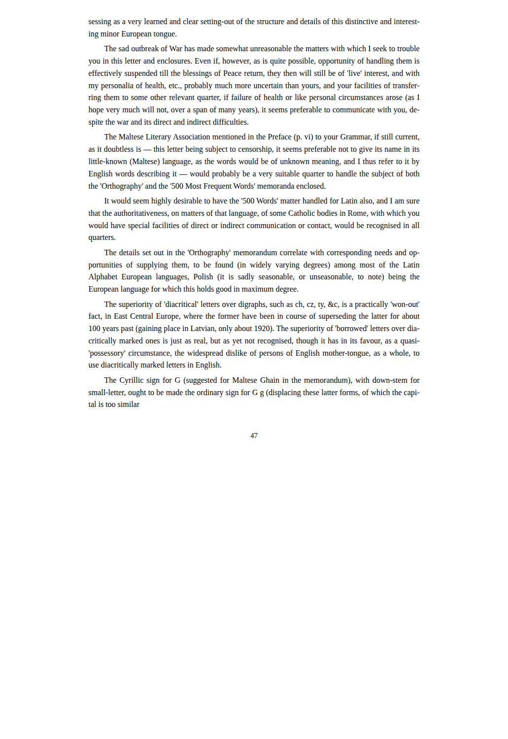sessing as a very learned and clear setting-out of the structure and details of this distinctive and interesting minor European tongue.
The sad outbreak of War has made somewhat unreasonable the matters with which I seek to trouble you in this letter and enclosures. Even if, however, as is quite possible, opportunity of handling them is effectively suspended till the blessings of Peace return, they then will still be of 'live' interest, and with my personalia of health, etc., probably much more uncertain than yours, and your facilities of transferring them to some other relevant quarter, if failure of health or like personal circumstances arose (as I hope very much will not, over a span of many years), it seems preferable to communicate with you, despite the war and its direct and indirect difficulties.
The Maltese Literary Association mentioned in the Preface (p. vi) to your Grammar, if still current, as it doubtless is — this letter being subject to censorship, it seems preferable not to give its name in its little-known (Maltese) language, as the words would be of unknown meaning, and I thus refer to it by English words describing it — would probably be a very suitable quarter to handle the subject of both the 'Orthography' and the '500 Most Frequent Words' memoranda enclosed.
It would seem highly desirable to have the '500 Words' matter handled for Latin also, and I am sure that the authoritativeness, on matters of that language, of some Catholic bodies in Rome, with which you would have special facilities of direct or indirect communication or contact, would be recognised in all quarters.
The details set out in the 'Orthography' memorandum correlate with corresponding needs and opportunities of supplying them, to be found (in widely varying degrees) among most of the Latin Alphabet European languages, Polish (it is sadly seasonable, or unseasonable, to note) being the European language for which this holds good in maximum degree.
The superiority of 'diacritical' letters over digraphs, such as ch, cz, ty, &c, is a practically 'won-out' fact, in East Central Europe, where the former have been in course of superseding the latter for about 100 years past (gaining place in Latvian, only about 1920). The superiority of 'borrowed' letters over diacritically marked ones is just as real, but as yet not recognised, though it has in its favour, as a quasi-'possessory' circumstance, the widespread dislike of persons of English mother-tongue, as a whole, to use diacritically marked letters in English.
The Cyrillic sign for G (suggested for Maltese Ghain in the memorandum), with down-stem for small-letter, ought to be made the ordinary sign for G g (displacing these latter forms, of which the capital is too similar
47